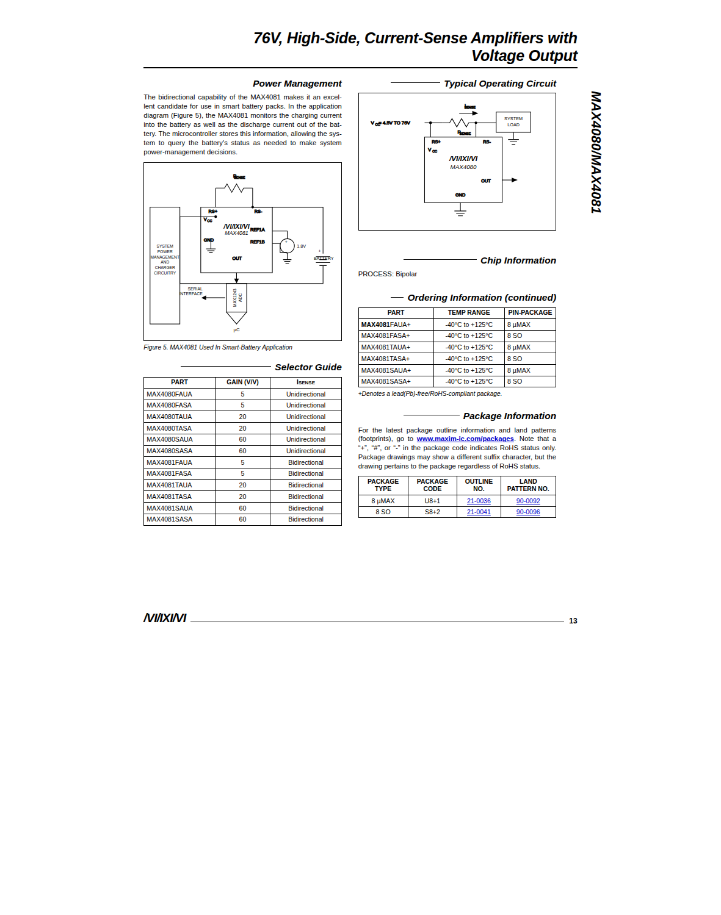76V, High-Side, Current-Sense Amplifiers with
Voltage Output
MAX4080/MAX4081
Power Management
The bidirectional capability of the MAX4081 makes it an excellent candidate for use in smart battery packs. In the application diagram (Figure 5), the MAX4081 monitors the charging current into the battery as well as the discharge current out of the battery. The microcontroller stores this information, allowing the system to query the battery's status as needed to make system power-management decisions.
R SENSE RS+ RS- V CC GND REF1A REF1B OUT /VI/IXI/VI MAX4081 + 1.8V MAX1243 ADC µC SERIAL INTERFACE SYSTEM POWER MANAGEMENT AND CHARGER CIRCUITRY + BATTERY
Figure 5. MAX4081 Used In Smart-Battery Application
Selector Guide
| PART | GAIN (V/V) | I SENSE |
| --- | --- | --- |
| MAX4080FAUA | 5 | Unidirectional |
| MAX4080FASA | 5 | Unidirectional |
| MAX4080TAUA | 20 | Unidirectional |
| MAX4080TASA | 20 | Unidirectional |
| MAX4080SAUA | 60 | Unidirectional |
| MAX4080SASA | 60 | Unidirectional |
| MAX4081FAUA | 5 | Bidirectional |
| MAX4081FASA | 5 | Bidirectional |
| MAX4081TAUA | 20 | Bidirectional |
| MAX4081TASA | 20 | Bidirectional |
| MAX4081SAUA | 60 | Bidirectional |
| MAX4081SASA | 60 | Bidirectional |
Typical Operating Circuit
I SENSE R SENSE V CC = 4.5V TO 76V SYSTEM LOAD RS+ RS- V CC OUT GND /VI/IXI/VI MAX4080
Chip Information
PROCESS: Bipolar
Ordering Information (continued)
| PART | TEMP RANGE | PIN-PACKAGE |
| --- | --- | --- |
| MAX4081 FAUA+ | -40°C to +125°C | 8 µMAX |
| MAX4081FASA+ | -40°C to +125°C | 8 SO |
| MAX4081TAUA+ | -40°C to +125°C | 8 µMAX |
| MAX4081TASA+ | -40°C to +125°C | 8 SO |
| MAX4081SAUA+ | -40°C to +125°C | 8 µMAX |
| MAX4081SASA+ | -40°C to +125°C | 8 SO |
+Denotes a lead(Pb)-free/RoHS-compliant package.
Package Information
For the latest package outline information and land patterns (footprints), go to www.maxim-ic.com/packages. Note that a “+”, “#”, or “-” in the package code indicates RoHS status only. Package drawings may show a different suffix character, but the drawing pertains to the package regardless of RoHS status.
| PACKAGE TYPE | PACKAGE CODE | OUTLINE NO. | LAND PATTERN NO. |
| --- | --- | --- | --- |
| 8 µMAX | U8+1 | 21-0036 | 90-0092 |
| 8 SO | S8+2 | 21-0041 | 90-0096 |
/VI/IXI/VI 13